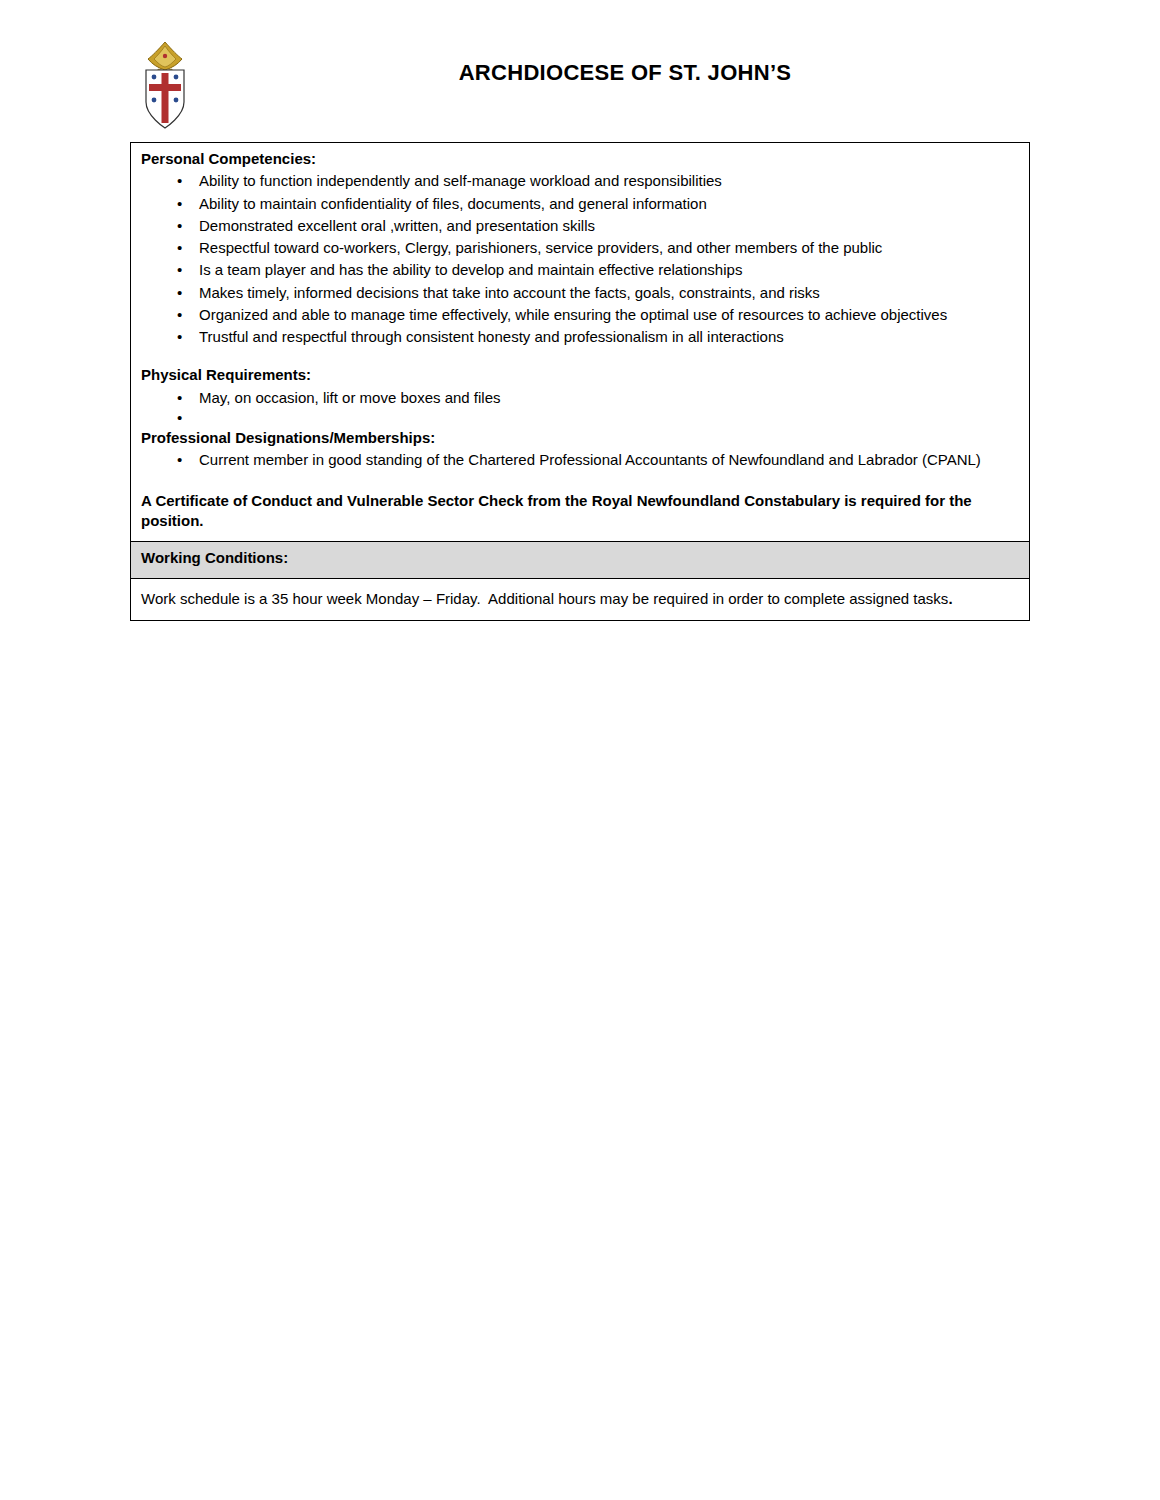ARCHDIOCESE OF ST. JOHN’S
| Personal Competencies: Ability to function independently and self-manage workload and responsibilities Ability to maintain confidentiality of files, documents, and general information Demonstrated excellent oral ,written, and presentation skills Respectful toward co-workers, Clergy, parishioners, service providers, and other members of the public Is a team player and has the ability to develop and maintain effective relationships Makes timely, informed decisions that take into account the facts, goals, constraints, and risks Organized and able to manage time effectively, while ensuring the optimal use of resources to achieve objectives Trustful and respectful through consistent honesty and professionalism in all interactions Physical Requirements: May, on occasion, lift or move boxes and files Professional Designations/Memberships: Current member in good standing of the Chartered Professional Accountants of Newfoundland and Labrador (CPANL) A Certificate of Conduct and Vulnerable Sector Check from the Royal Newfoundland Constabulary is required for the position. |
| Working Conditions: |
| Work schedule is a 35 hour week Monday – Friday. Additional hours may be required in order to complete assigned tasks . |